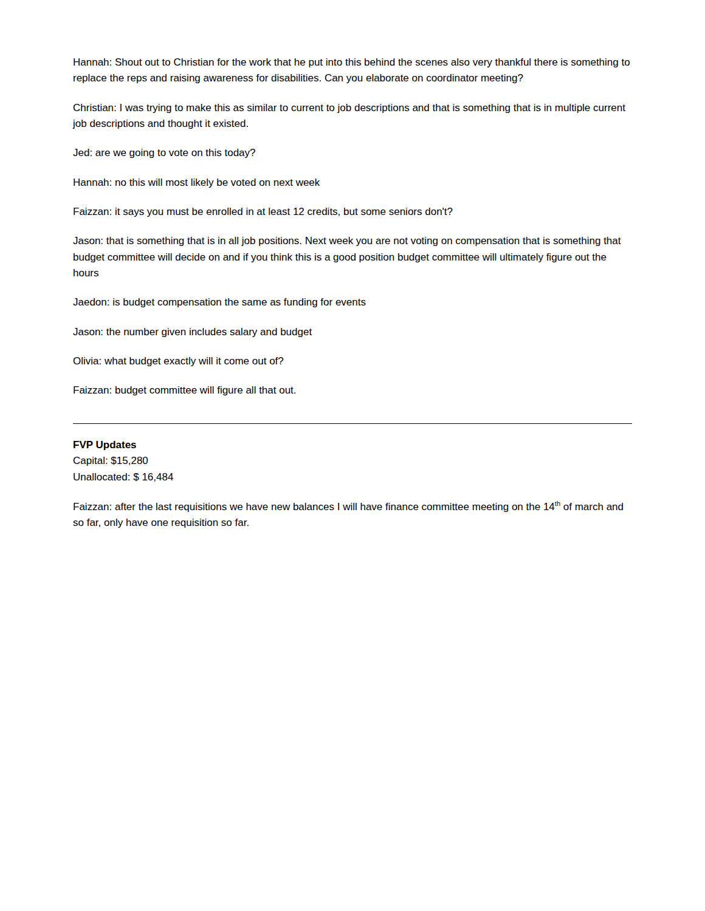Hannah: Shout out to Christian for the work that he put into this behind the scenes also very thankful there is something to replace the reps and raising awareness for disabilities. Can you elaborate on coordinator meeting?
Christian: I was trying to make this as similar to current to job descriptions and that is something that is in multiple current job descriptions and thought it existed.
Jed: are we going to vote on this today?
Hannah: no this will most likely be voted on next week
Faizzan: it says you must be enrolled in at least 12 credits, but some seniors don't?
Jason: that is something that is in all job positions. Next week you are not voting on compensation that is something that budget committee will decide on and if you think this is a good position budget committee will ultimately figure out the hours
Jaedon: is budget compensation the same as funding for events
Jason: the number given includes salary and budget
Olivia: what budget exactly will it come out of?
Faizzan: budget committee will figure all that out.
FVP Updates
Capital: $15,280
Unallocated: $ 16,484
Faizzan: after the last requisitions we have new balances I will have finance committee meeting on the 14th of march and so far, only have one requisition so far.